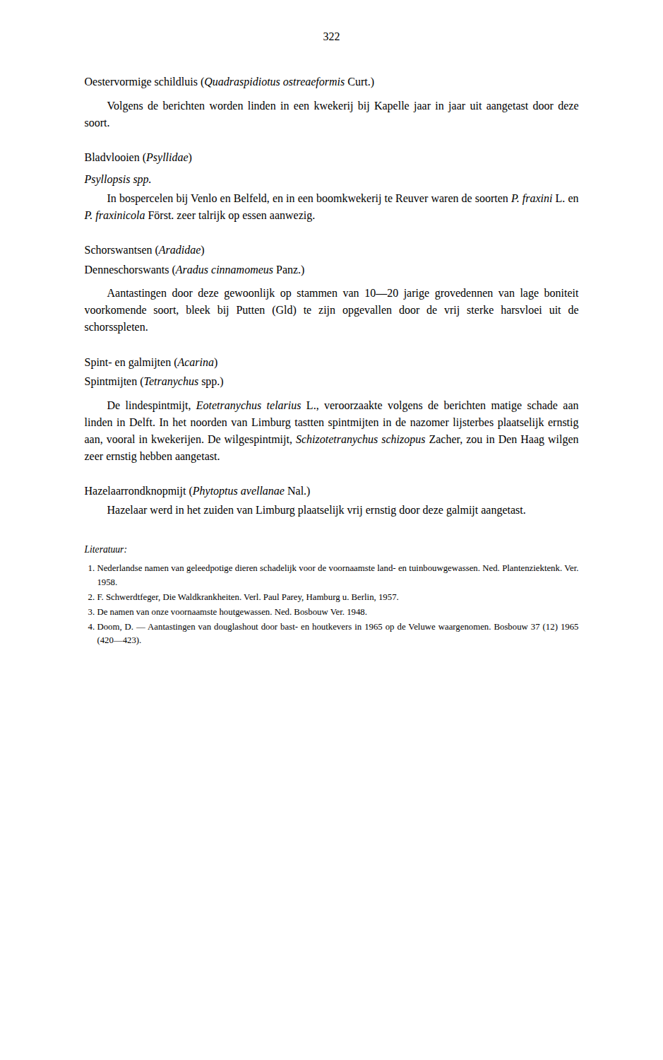322
Oestervormige schildluis (Quadraspidiotus ostreaeformis Curt.)
Volgens de berichten worden linden in een kwekerij bij Kapelle jaar in jaar uit aangetast door deze soort.
Bladvlooien (Psyllidae)
Psyllopsis spp.
In bospercelen bij Venlo en Belfeld, en in een boomkwekerij te Reuver waren de soorten P. fraxini L. en P. fraxinicola Först. zeer talrijk op essen aanwezig.
Schorswantsen (Aradidae)
Denneschorswants (Aradus cinnamomeus Panz.)
Aantastingen door deze gewoonlijk op stammen van 10—20 jarige grovedennen van lage boniteit voorkomende soort, bleek bij Putten (Gld) te zijn opgevallen door de vrij sterke harsvloei uit de schorsspleten.
Spint- en galmijten (Acarina)
Spintmijten (Tetranychus spp.)
De lindespintmijt, Eotetranychus telarius L., veroorzaakte volgens de berichten matige schade aan linden in Delft. In het noorden van Limburg tastten spintmijten in de nazomer lijsterbes plaatselijk ernstig aan, vooral in kwekerijen. De wilgespintmijt, Schizotetranychus schizopus Zacher, zou in Den Haag wilgen zeer ernstig hebben aangetast.
Hazelaarrondknopmijt (Phytoptus avellanae Nal.)
Hazelaar werd in het zuiden van Limburg plaatselijk vrij ernstig door deze galmijt aangetast.
Literatuur:
Nederlandse namen van geleedpotige dieren schadelijk voor de voornaamste land- en tuinbouwgewassen. Ned. Plantenziektenk. Ver. 1958.
F. Schwerdtfeger, Die Waldkrankheiten. Verl. Paul Parey, Hamburg u. Berlin, 1957.
De namen van onze voornaamste houtgewassen. Ned. Bosbouw Ver. 1948.
Doom, D. — Aantastingen van douglashout door bast- en houtkevers in 1965 op de Veluwe waargenomen. Bosbouw 37 (12) 1965 (420—423).